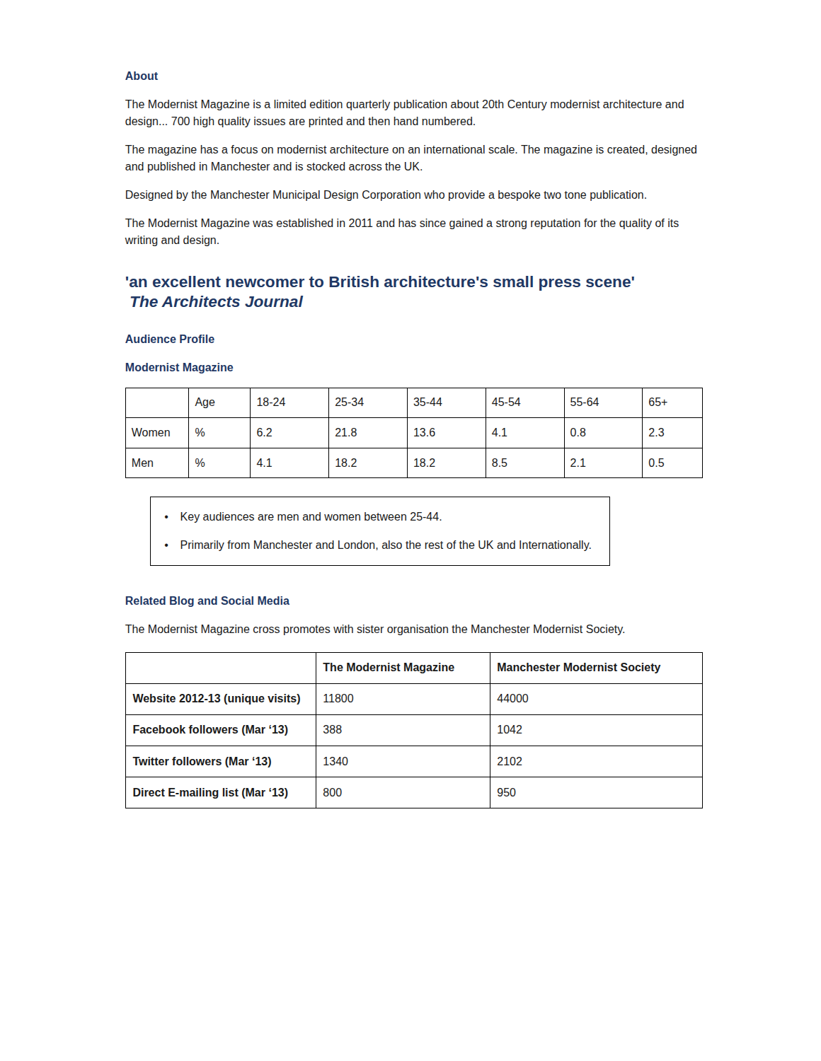About
The Modernist Magazine is a limited edition quarterly publication about 20th Century modernist architecture and design... 700 high quality issues are printed and then hand numbered.
The magazine has a focus on modernist architecture on an international scale. The magazine is created, designed and published in Manchester and is stocked across the UK.
Designed by the Manchester Municipal Design Corporation who provide a bespoke two tone publication.
The Modernist Magazine was established in 2011 and has since gained a strong reputation for the quality of its writing and design.
'an excellent newcomer to British architecture's small press scene'
The Architects Journal
Audience Profile
Modernist Magazine
| | Age | 18-24 | 25-34 | 35-44 | 45-54 | 55-64 | 65+ |
| Women | % | 6.2 | 21.8 | 13.6 | 4.1 | 0.8 | 2.3 |
| Men | % | 4.1 | 18.2 | 18.2 | 8.5 | 2.1 | 0.5 |
Key audiences are men and women between 25-44.
Primarily from Manchester and London, also the rest of the UK and Internationally.
Related Blog and Social Media
The Modernist Magazine cross promotes with sister organisation the Manchester Modernist Society.
| | The Modernist Magazine | Manchester Modernist Society |
| --- | --- | --- |
| Website 2012-13 (unique visits) | 11800 | 44000 |
| Facebook followers (Mar ‘13) | 388 | 1042 |
| Twitter followers (Mar ‘13) | 1340 | 2102 |
| Direct E-mailing list (Mar ‘13) | 800 | 950 |